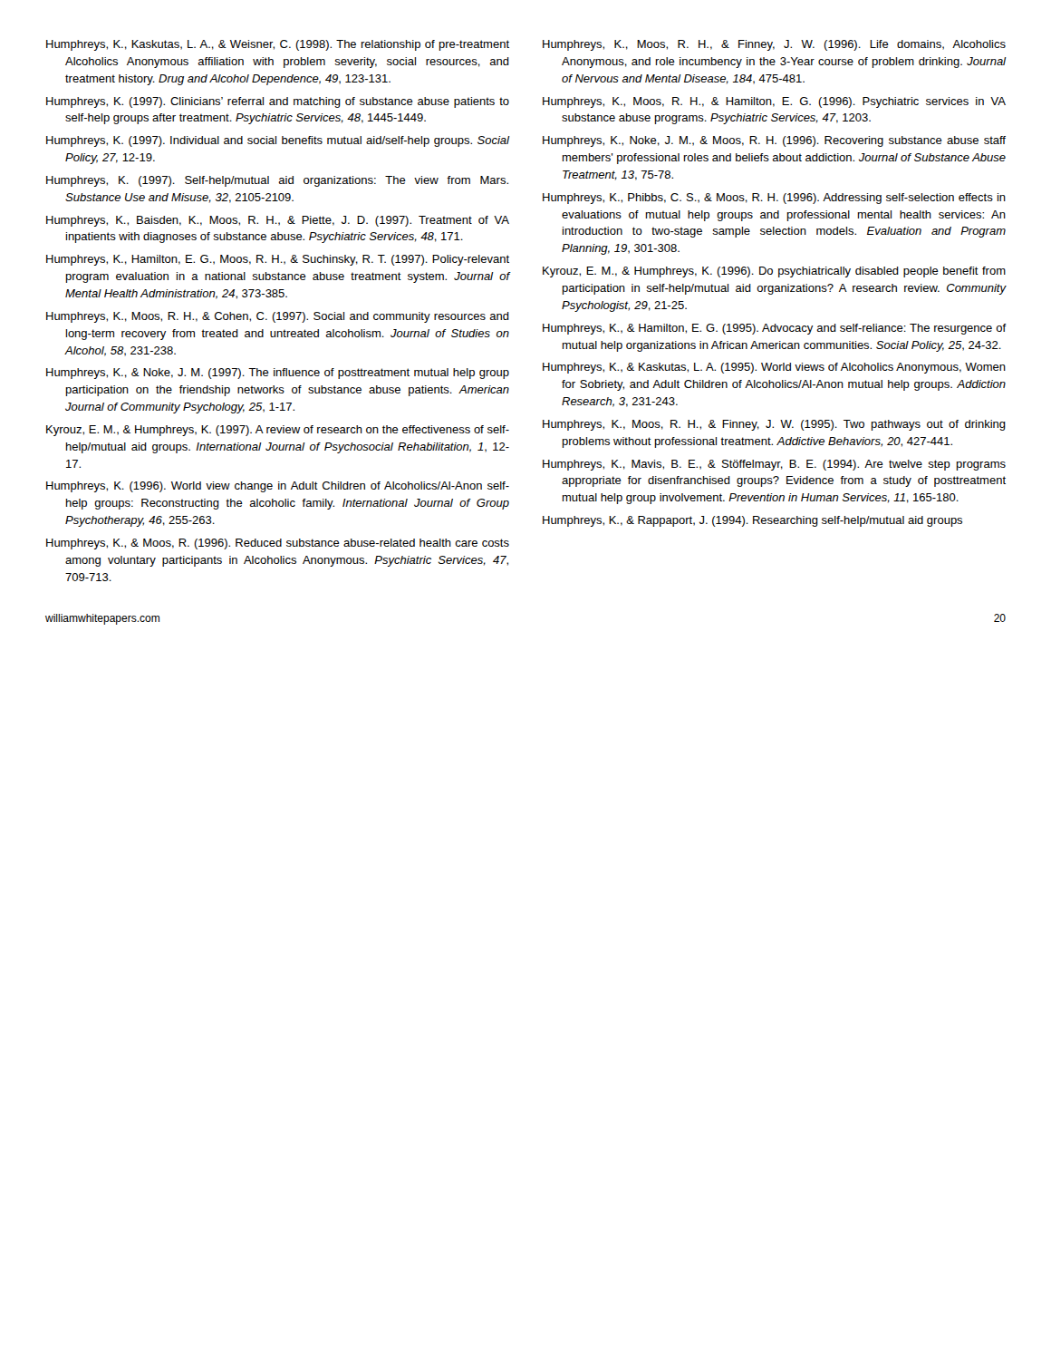Humphreys, K., Kaskutas, L. A., & Weisner, C. (1998). The relationship of pre-treatment Alcoholics Anonymous affiliation with problem severity, social resources, and treatment history. Drug and Alcohol Dependence, 49, 123-131.
Humphreys, K. (1997). Clinicians’ referral and matching of substance abuse patients to self-help groups after treatment. Psychiatric Services, 48, 1445-1449.
Humphreys, K. (1997). Individual and social benefits mutual aid/self-help groups. Social Policy, 27, 12-19.
Humphreys, K. (1997). Self-help/mutual aid organizations: The view from Mars. Substance Use and Misuse, 32, 2105-2109.
Humphreys, K., Baisden, K., Moos, R. H., & Piette, J. D. (1997). Treatment of VA inpatients with diagnoses of substance abuse. Psychiatric Services, 48, 171.
Humphreys, K., Hamilton, E. G., Moos, R. H., & Suchinsky, R. T. (1997). Policy-relevant program evaluation in a national substance abuse treatment system. Journal of Mental Health Administration, 24, 373-385.
Humphreys, K., Moos, R. H., & Cohen, C. (1997). Social and community resources and long-term recovery from treated and untreated alcoholism. Journal of Studies on Alcohol, 58, 231-238.
Humphreys, K., & Noke, J. M. (1997). The influence of posttreatment mutual help group participation on the friendship networks of substance abuse patients. American Journal of Community Psychology, 25, 1-17.
Kyrouz, E. M., & Humphreys, K. (1997). A review of research on the effectiveness of self-help/mutual aid groups. International Journal of Psychosocial Rehabilitation, 1, 12-17.
Humphreys, K. (1996). World view change in Adult Children of Alcoholics/Al-Anon self-help groups: Reconstructing the alcoholic family. International Journal of Group Psychotherapy, 46, 255-263.
Humphreys, K., & Moos, R. (1996). Reduced substance abuse-related health care costs among voluntary participants in Alcoholics Anonymous. Psychiatric Services, 47, 709-713.
Humphreys, K., Moos, R. H., & Finney, J. W. (1996). Life domains, Alcoholics Anonymous, and role incumbency in the 3-Year course of problem drinking. Journal of Nervous and Mental Disease, 184, 475-481.
Humphreys, K., Moos, R. H., & Hamilton, E. G. (1996). Psychiatric services in VA substance abuse programs. Psychiatric Services, 47, 1203.
Humphreys, K., Noke, J. M., & Moos, R. H. (1996). Recovering substance abuse staff members' professional roles and beliefs about addiction. Journal of Substance Abuse Treatment, 13, 75-78.
Humphreys, K., Phibbs, C. S., & Moos, R. H. (1996). Addressing self-selection effects in evaluations of mutual help groups and professional mental health services: An introduction to two-stage sample selection models. Evaluation and Program Planning, 19, 301-308.
Kyrouz, E. M., & Humphreys, K. (1996). Do psychiatrically disabled people benefit from participation in self-help/mutual aid organizations? A research review. Community Psychologist, 29, 21-25.
Humphreys, K., & Hamilton, E. G. (1995). Advocacy and self-reliance: The resurgence of mutual help organizations in African American communities. Social Policy, 25, 24-32.
Humphreys, K., & Kaskutas, L. A. (1995). World views of Alcoholics Anonymous, Women for Sobriety, and Adult Children of Alcoholics/Al-Anon mutual help groups. Addiction Research, 3, 231-243.
Humphreys, K., Moos, R. H., & Finney, J. W. (1995). Two pathways out of drinking problems without professional treatment. Addictive Behaviors, 20, 427-441.
Humphreys, K., Mavis, B. E., & Stöffelmayr, B. E. (1994). Are twelve step programs appropriate for disenfranchised groups? Evidence from a study of posttreatment mutual help group involvement. Prevention in Human Services, 11, 165-180.
Humphreys, K., & Rappaport, J. (1994). Researching self-help/mutual aid groups
williamwhitepapers.com 20